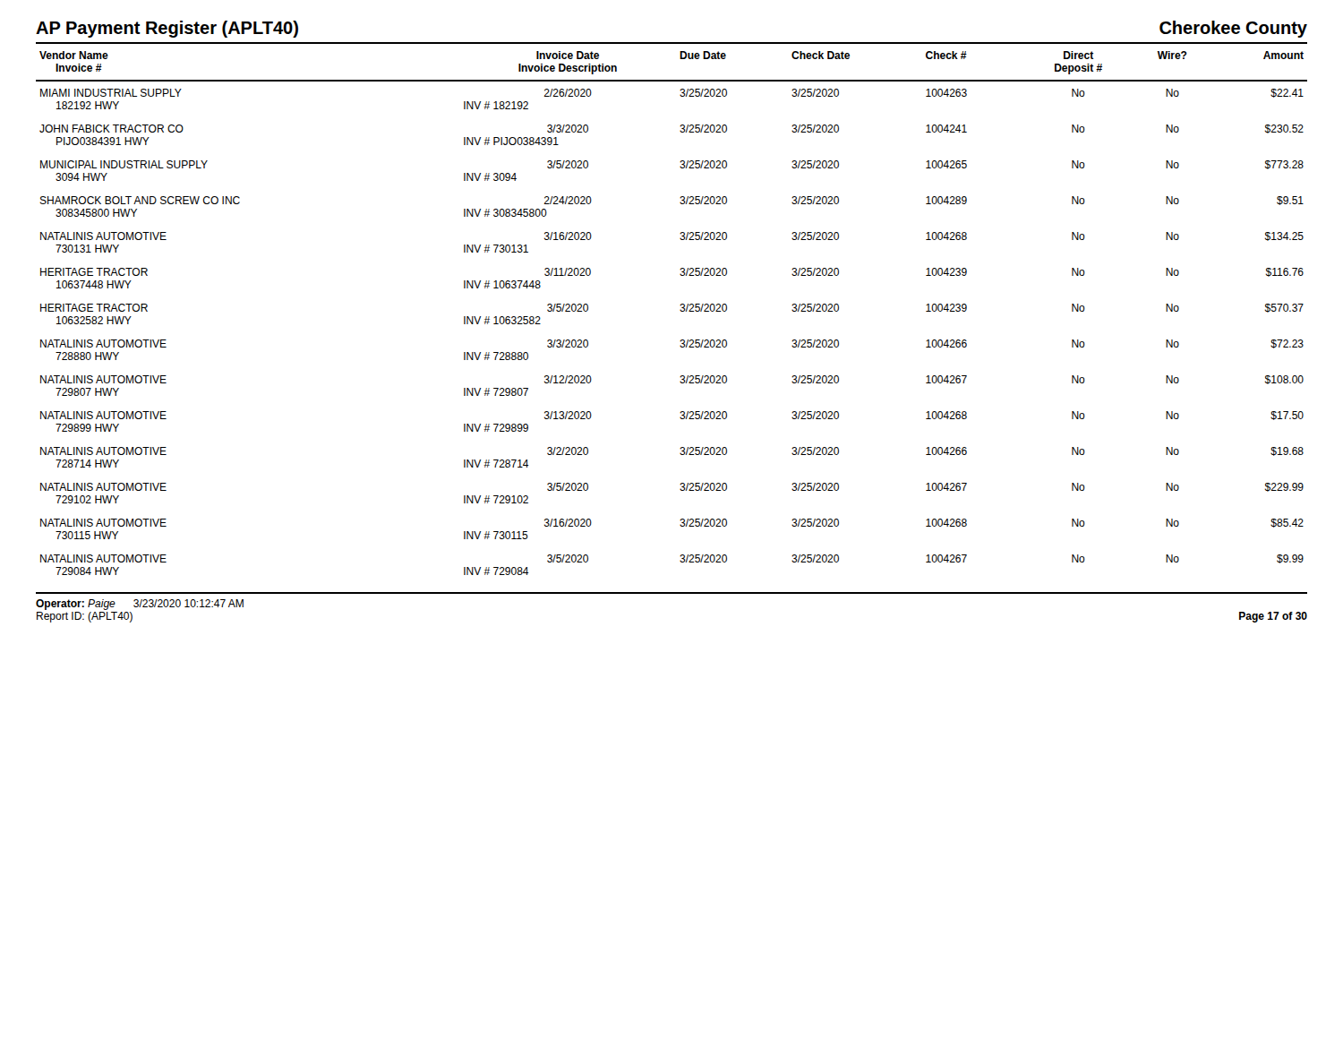AP Payment Register (APLT40)
Cherokee County
| Vendor Name Invoice # | Invoice Date Invoice Description | Due Date | Check Date | Check # | Direct Deposit # | Wire? | Amount |
| --- | --- | --- | --- | --- | --- | --- | --- |
| MIAMI INDUSTRIAL SUPPLY 182192 HWY | 2/26/2020 INV # 182192 | 3/25/2020 | 3/25/2020 | 1004263 | No | No | $22.41 |
| JOHN FABICK TRACTOR CO PIJO0384391 HWY | 3/3/2020 INV # PIJO0384391 | 3/25/2020 | 3/25/2020 | 1004241 | No | No | $230.52 |
| MUNICIPAL INDUSTRIAL SUPPLY 3094 HWY | 3/5/2020 INV # 3094 | 3/25/2020 | 3/25/2020 | 1004265 | No | No | $773.28 |
| SHAMROCK BOLT AND SCREW CO INC 308345800 HWY | 2/24/2020 INV # 308345800 | 3/25/2020 | 3/25/2020 | 1004289 | No | No | $9.51 |
| NATALINIS AUTOMOTIVE 730131 HWY | 3/16/2020 INV # 730131 | 3/25/2020 | 3/25/2020 | 1004268 | No | No | $134.25 |
| HERITAGE TRACTOR 10637448 HWY | 3/11/2020 INV # 10637448 | 3/25/2020 | 3/25/2020 | 1004239 | No | No | $116.76 |
| HERITAGE TRACTOR 10632582 HWY | 3/5/2020 INV # 10632582 | 3/25/2020 | 3/25/2020 | 1004239 | No | No | $570.37 |
| NATALINIS AUTOMOTIVE 728880 HWY | 3/3/2020 INV # 728880 | 3/25/2020 | 3/25/2020 | 1004266 | No | No | $72.23 |
| NATALINIS AUTOMOTIVE 729807 HWY | 3/12/2020 INV # 729807 | 3/25/2020 | 3/25/2020 | 1004267 | No | No | $108.00 |
| NATALINIS AUTOMOTIVE 729899 HWY | 3/13/2020 INV # 729899 | 3/25/2020 | 3/25/2020 | 1004268 | No | No | $17.50 |
| NATALINIS AUTOMOTIVE 728714 HWY | 3/2/2020 INV # 728714 | 3/25/2020 | 3/25/2020 | 1004266 | No | No | $19.68 |
| NATALINIS AUTOMOTIVE 729102 HWY | 3/5/2020 INV # 729102 | 3/25/2020 | 3/25/2020 | 1004267 | No | No | $229.99 |
| NATALINIS AUTOMOTIVE 730115 HWY | 3/16/2020 INV # 730115 | 3/25/2020 | 3/25/2020 | 1004268 | No | No | $85.42 |
| NATALINIS AUTOMOTIVE 729084 HWY | 3/5/2020 INV # 729084 | 3/25/2020 | 3/25/2020 | 1004267 | No | No | $9.99 |
Operator: Paige 3/23/2020 10:12:47 AM Report ID: (APLT40)
Page 17 of 30